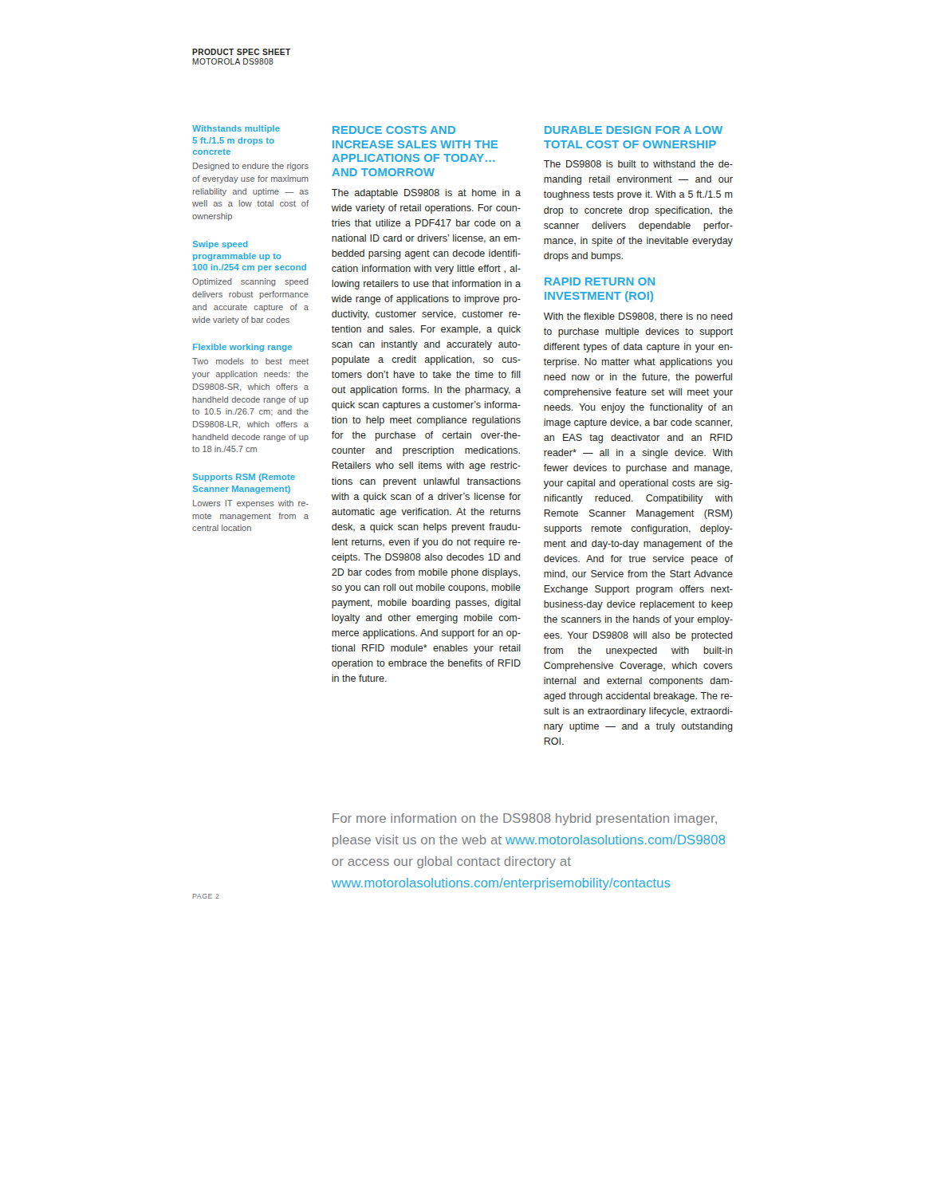Product Spec Sheet
Motorola DS9808
Withstands multiple 5 ft./1.5 m drops to concrete
Designed to endure the rigors of everyday use for maximum reliability and uptime — as well as a low total cost of ownership
Swipe speed programmable up to 100 in./254 cm per second
Optimized scanning speed delivers robust performance and accurate capture of a wide variety of bar codes
Flexible working range
Two models to best meet your application needs: the DS9808-SR, which offers a handheld decode range of up to 10.5 in./26.7 cm; and the DS9808-LR, which offers a handheld decode range of up to 18 in./45.7 cm
Supports RSM (Remote Scanner Management)
Lowers IT expenses with remote management from a central location
Reduce costs and increase sales with the applications of today… and tomorrow
The adaptable DS9808 is at home in a wide variety of retail operations. For countries that utilize a PDF417 bar code on a national ID card or drivers’ license, an embedded parsing agent can decode identification information with very little effort , allowing retailers to use that information in a wide range of applications to improve productivity, customer service, customer retention and sales. For example, a quick scan can instantly and accurately auto-populate a credit application, so customers don’t have to take the time to fill out application forms. In the pharmacy, a quick scan captures a customer’s information to help meet compliance regulations for the purchase of certain over-the-counter and prescription medications. Retailers who sell items with age restrictions can prevent unlawful transactions with a quick scan of a driver’s license for automatic age verification. At the returns desk, a quick scan helps prevent fraudulent returns, even if you do not require receipts. The DS9808 also decodes 1D and 2D bar codes from mobile phone displays, so you can roll out mobile coupons, mobile payment, mobile boarding passes, digital loyalty and other emerging mobile commerce applications. And support for an optional RFID module* enables your retail operation to embrace the benefits of RFID in the future.
Durable design for a low total cost of ownership
The DS9808 is built to withstand the demanding retail environment — and our toughness tests prove it. With a 5 ft./1.5 m drop to concrete drop specification, the scanner delivers dependable performance, in spite of the inevitable everyday drops and bumps.
Rapid return on investment (ROI)
With the flexible DS9808, there is no need to purchase multiple devices to support different types of data capture in your enterprise. No matter what applications you need now or in the future, the powerful comprehensive feature set will meet your needs. You enjoy the functionality of an image capture device, a bar code scanner, an EAS tag deactivator and an RFID reader* — all in a single device. With fewer devices to purchase and manage, your capital and operational costs are significantly reduced. Compatibility with Remote Scanner Management (RSM) supports remote configuration, deployment and day-to-day management of the devices. And for true service peace of mind, our Service from the Start Advance Exchange Support program offers next-business-day device replacement to keep the scanners in the hands of your employees. Your DS9808 will also be protected from the unexpected with built-in Comprehensive Coverage, which covers internal and external components damaged through accidental breakage. The result is an extraordinary lifecycle, extraordinary uptime — and a truly outstanding ROI.
For more information on the DS9808 hybrid presentation imager, please visit us on the web at www.motorolasolutions.com/DS9808 or access our global contact directory at www.motorolasolutions.com/enterprisemobility/contactus
Page 2